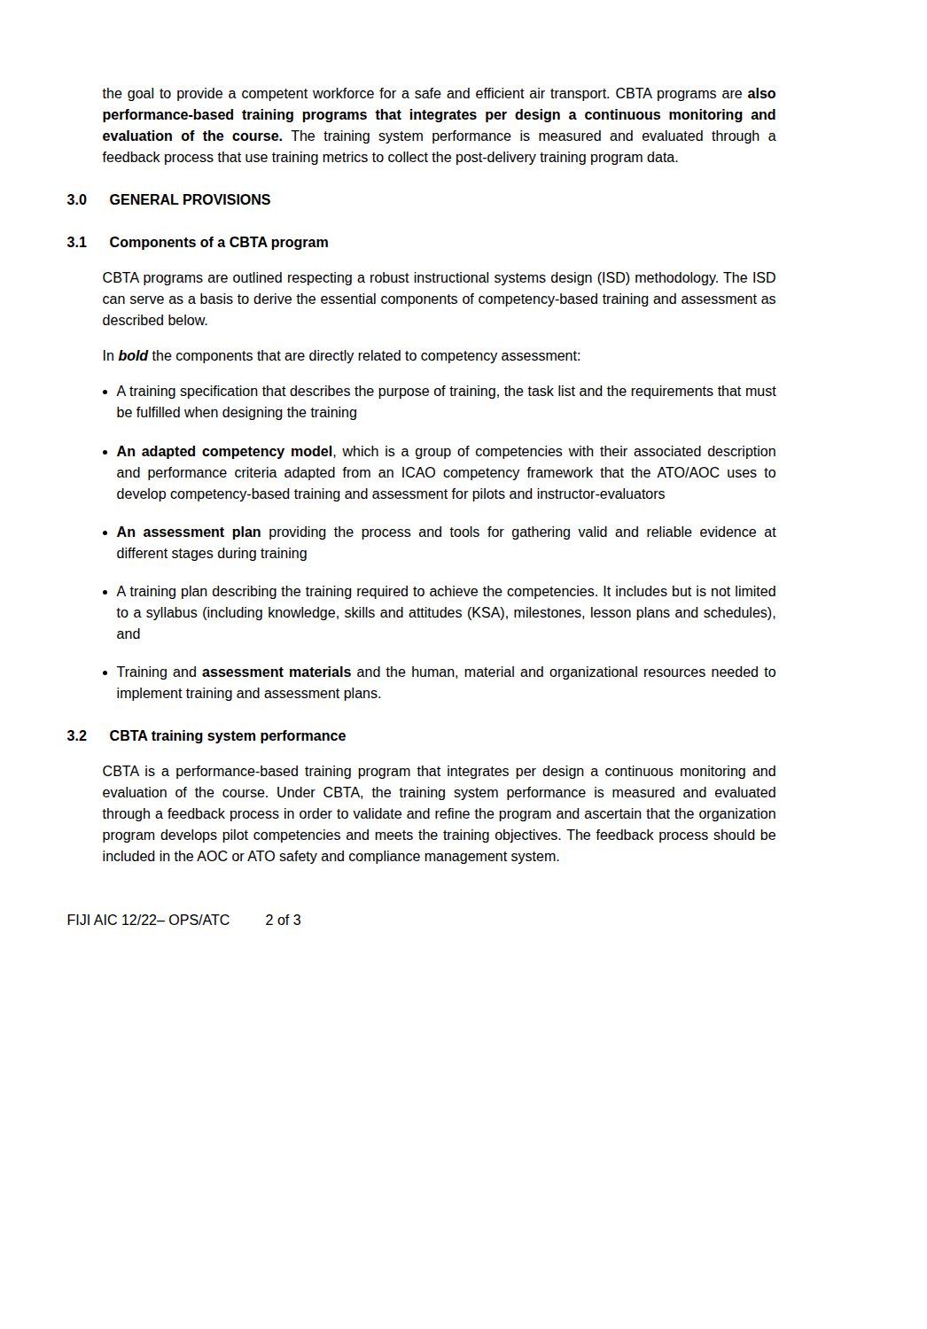the goal to provide a competent workforce for a safe and efficient air transport. CBTA programs are also performance-based training programs that integrates per design a continuous monitoring and evaluation of the course. The training system performance is measured and evaluated through a feedback process that use training metrics to collect the post-delivery training program data.
3.0 GENERAL PROVISIONS
3.1 Components of a CBTA program
CBTA programs are outlined respecting a robust instructional systems design (ISD) methodology. The ISD can serve as a basis to derive the essential components of competency-based training and assessment as described below.
In bold the components that are directly related to competency assessment:
A training specification that describes the purpose of training, the task list and the requirements that must be fulfilled when designing the training
An adapted competency model, which is a group of competencies with their associated description and performance criteria adapted from an ICAO competency framework that the ATO/AOC uses to develop competency-based training and assessment for pilots and instructor-evaluators
An assessment plan providing the process and tools for gathering valid and reliable evidence at different stages during training
A training plan describing the training required to achieve the competencies. It includes but is not limited to a syllabus (including knowledge, skills and attitudes (KSA), milestones, lesson plans and schedules), and
Training and assessment materials and the human, material and organizational resources needed to implement training and assessment plans.
3.2 CBTA training system performance
CBTA is a performance-based training program that integrates per design a continuous monitoring and evaluation of the course. Under CBTA, the training system performance is measured and evaluated through a feedback process in order to validate and refine the program and ascertain that the organization program develops pilot competencies and meets the training objectives. The feedback process should be included in the AOC or ATO safety and compliance management system.
FIJI AIC 12/22– OPS/ATC 2 of 3